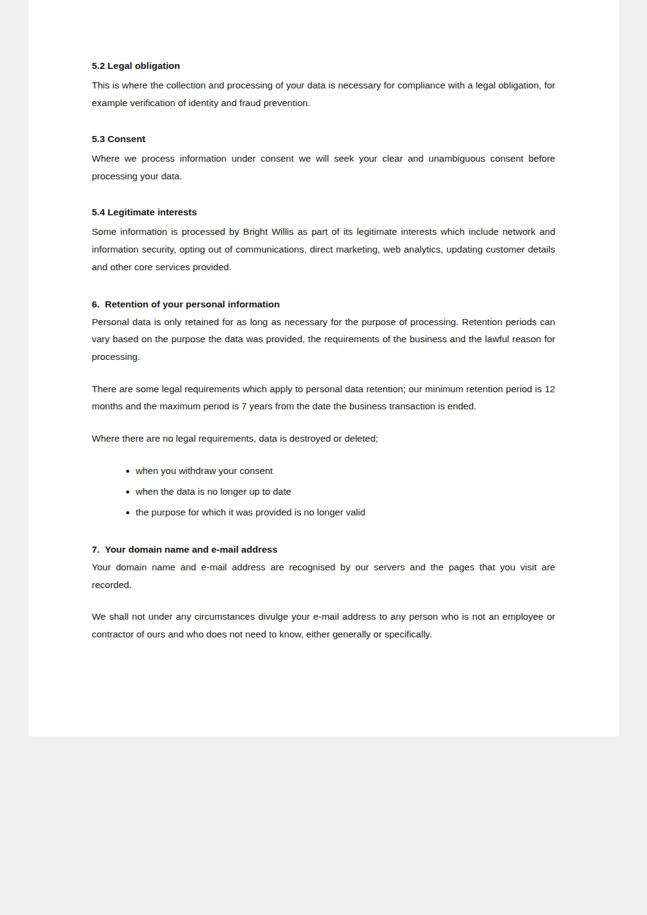5.2 Legal obligation
This is where the collection and processing of your data is necessary for compliance with a legal obligation, for example verification of identity and fraud prevention.
5.3 Consent
Where we process information under consent we will seek your clear and unambiguous consent before processing your data.
5.4 Legitimate interests
Some information is processed by Bright Willis as part of its legitimate interests which include network and information security, opting out of communications, direct marketing, web analytics, updating customer details and other core services provided.
6.
Retention of your personal information
Personal data is only retained for as long as necessary for the purpose of processing. Retention periods can vary based on the purpose the data was provided, the requirements of the business and the lawful reason for processing.
There are some legal requirements which apply to personal data retention; our minimum retention period is 12 months and the maximum period is 7 years from the date the business transaction is ended.
Where there are no legal requirements, data is destroyed or deleted;
when you withdraw your consent
when the data is no longer up to date
the purpose for which it was provided is no longer valid
7.
Your domain name and e-mail address
Your domain name and e-mail address are recognised by our servers and the pages that you visit are recorded.
We shall not under any circumstances divulge your e-mail address to any person who is not an employee or contractor of ours and who does not need to know, either generally or specifically.